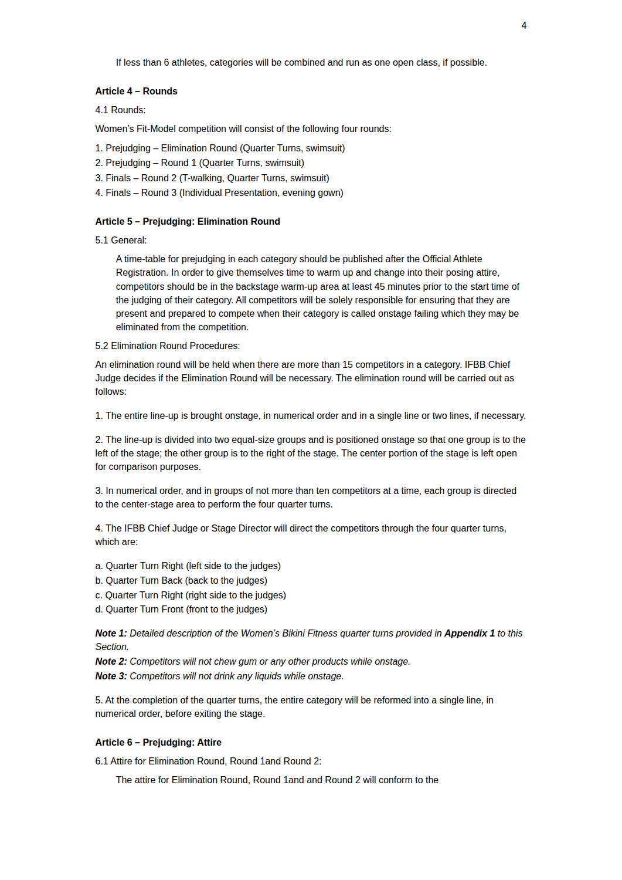4
If less than 6 athletes, categories will be combined and run as one open class, if possible.
Article 4 – Rounds
4.1 Rounds:
Women’s Fit-Model competition will consist of the following four rounds:
1. Prejudging – Elimination Round (Quarter Turns, swimsuit)
2. Prejudging – Round 1 (Quarter Turns, swimsuit)
3. Finals – Round 2 (T-walking, Quarter Turns, swimsuit)
4. Finals – Round 3 (Individual Presentation, evening gown)
Article 5 – Prejudging: Elimination Round
5.1 General:
A time-table for prejudging in each category should be published after the Official Athlete Registration. In order to give themselves time to warm up and change into their posing attire, competitors should be in the backstage warm-up area at least 45 minutes prior to the start time of the judging of their category. All competitors will be solely responsible for ensuring that they are present and prepared to compete when their category is called onstage failing which they may be eliminated from the competition.
5.2 Elimination Round Procedures:
An elimination round will be held when there are more than 15 competitors in a category. IFBB Chief Judge decides if the Elimination Round will be necessary. The elimination round will be carried out as follows:
1. The entire line-up is brought onstage, in numerical order and in a single line or two lines, if necessary.
2. The line-up is divided into two equal-size groups and is positioned onstage so that one group is to the left of the stage; the other group is to the right of the stage. The center portion of the stage is left open for comparison purposes.
3. In numerical order, and in groups of not more than ten competitors at a time, each group is directed to the center-stage area to perform the four quarter turns.
4. The IFBB Chief Judge or Stage Director will direct the competitors through the four quarter turns, which are:
a. Quarter Turn Right (left side to the judges)
b. Quarter Turn Back (back to the judges)
c. Quarter Turn Right (right side to the judges)
d. Quarter Turn Front (front to the judges)
Note 1: Detailed description of the Women’s Bikini Fitness quarter turns provided in Appendix 1 to this Section.
Note 2: Competitors will not chew gum or any other products while onstage.
Note 3: Competitors will not drink any liquids while onstage.
5. At the completion of the quarter turns, the entire category will be reformed into a single line, in numerical order, before exiting the stage.
Article 6 – Prejudging: Attire
6.1 Attire for Elimination Round, Round 1and Round 2:
The attire for Elimination Round, Round 1and and Round 2 will conform to the